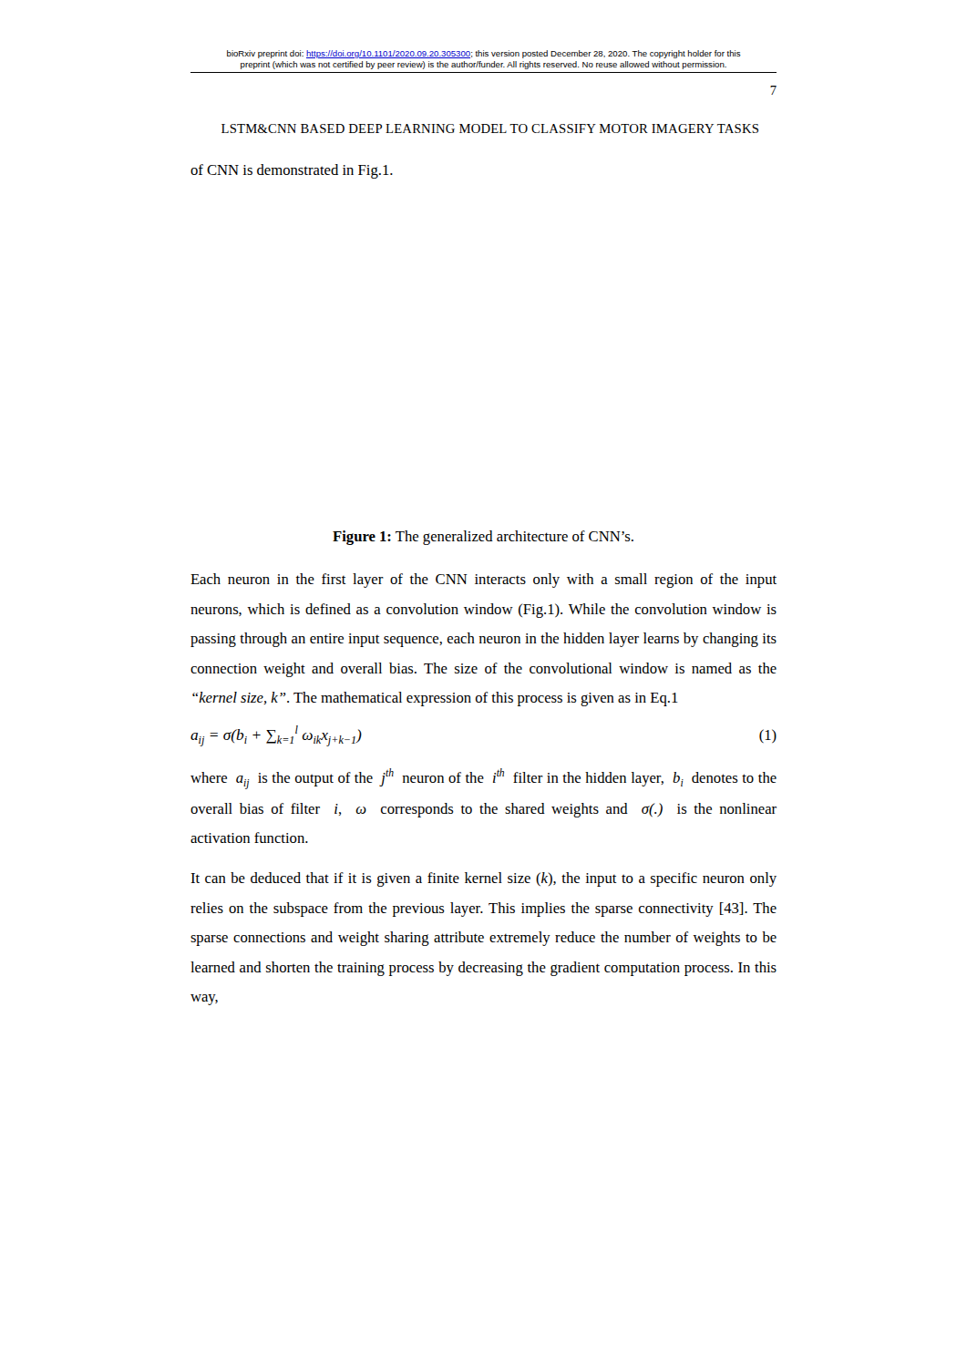bioRxiv preprint doi: https://doi.org/10.1101/2020.09.20.305300; this version posted December 28, 2020. The copyright holder for this
preprint (which was not certified by peer review) is the author/funder. All rights reserved. No reuse allowed without permission.
7
LSTM&CNN BASED DEEP LEARNING MODEL TO CLASSIFY MOTOR IMAGERY TASKS
of CNN is demonstrated in Fig.1.
Figure 1: The generalized architecture of CNN’s.
Each neuron in the first layer of the CNN interacts only with a small region of the input neurons, which is defined as a convolution window (Fig.1). While the convolution window is passing through an entire input sequence, each neuron in the hidden layer learns by changing its connection weight and overall bias. The size of the convolutional window is named as the “kernel size, k”. The mathematical expression of this process is given as in Eq.1
aij = σ(bi + ∑k=1l ωikxj+k−1) (1)
where aij is the output of the jth neuron of the ith filter in the hidden layer, bi denotes to the overall bias of filter i, ω corresponds to the shared weights and σ(.) is the nonlinear activation function.
It can be deduced that if it is given a finite kernel size (k), the input to a specific neuron only relies on the subspace from the previous layer. This implies the sparse connectivity [43]. The sparse connections and weight sharing attribute extremely reduce the number of weights to be learned and shorten the training process by decreasing the gradient computation process. In this way,